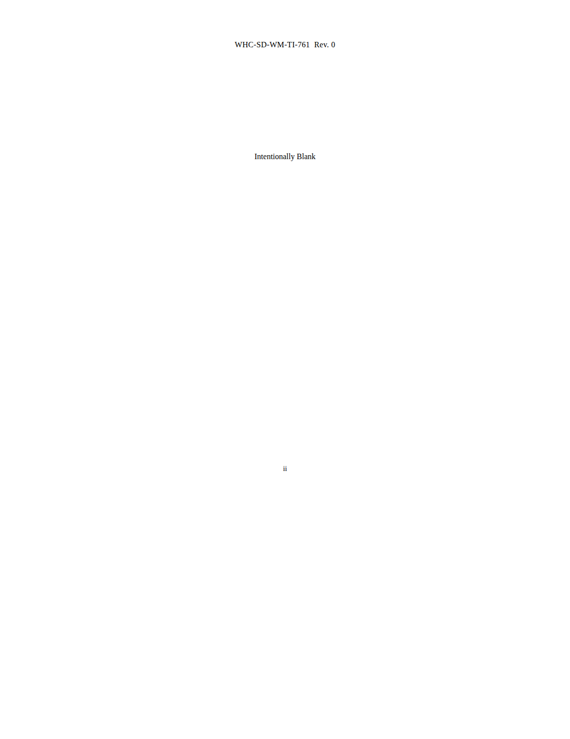WHC-SD-WM-TI-761 Rev. 0
Intentionally Blank
ii